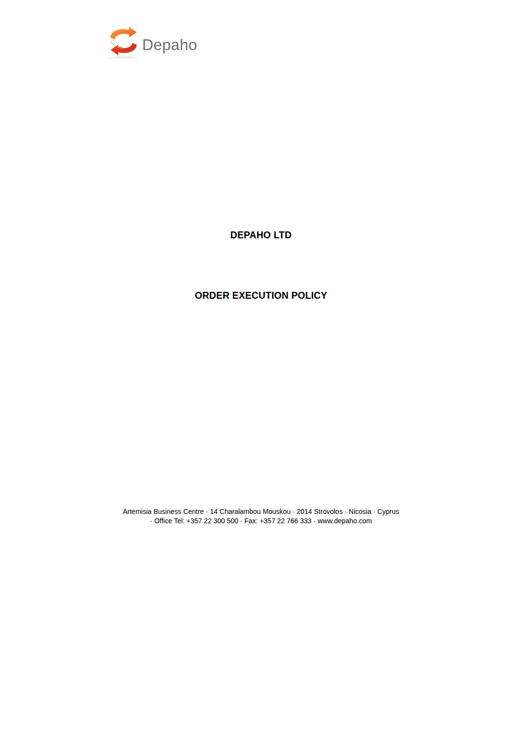Depaho
DEPAHO LTD
ORDER EXECUTION POLICY
Artemisia Business Centre · 14 Charalambou Mouskou · 2014 Strovolos · Nicosia · Cyprus
· Office Tel: +357 22 300 500 · Fax: +357 22 766 333 · www.depaho.com